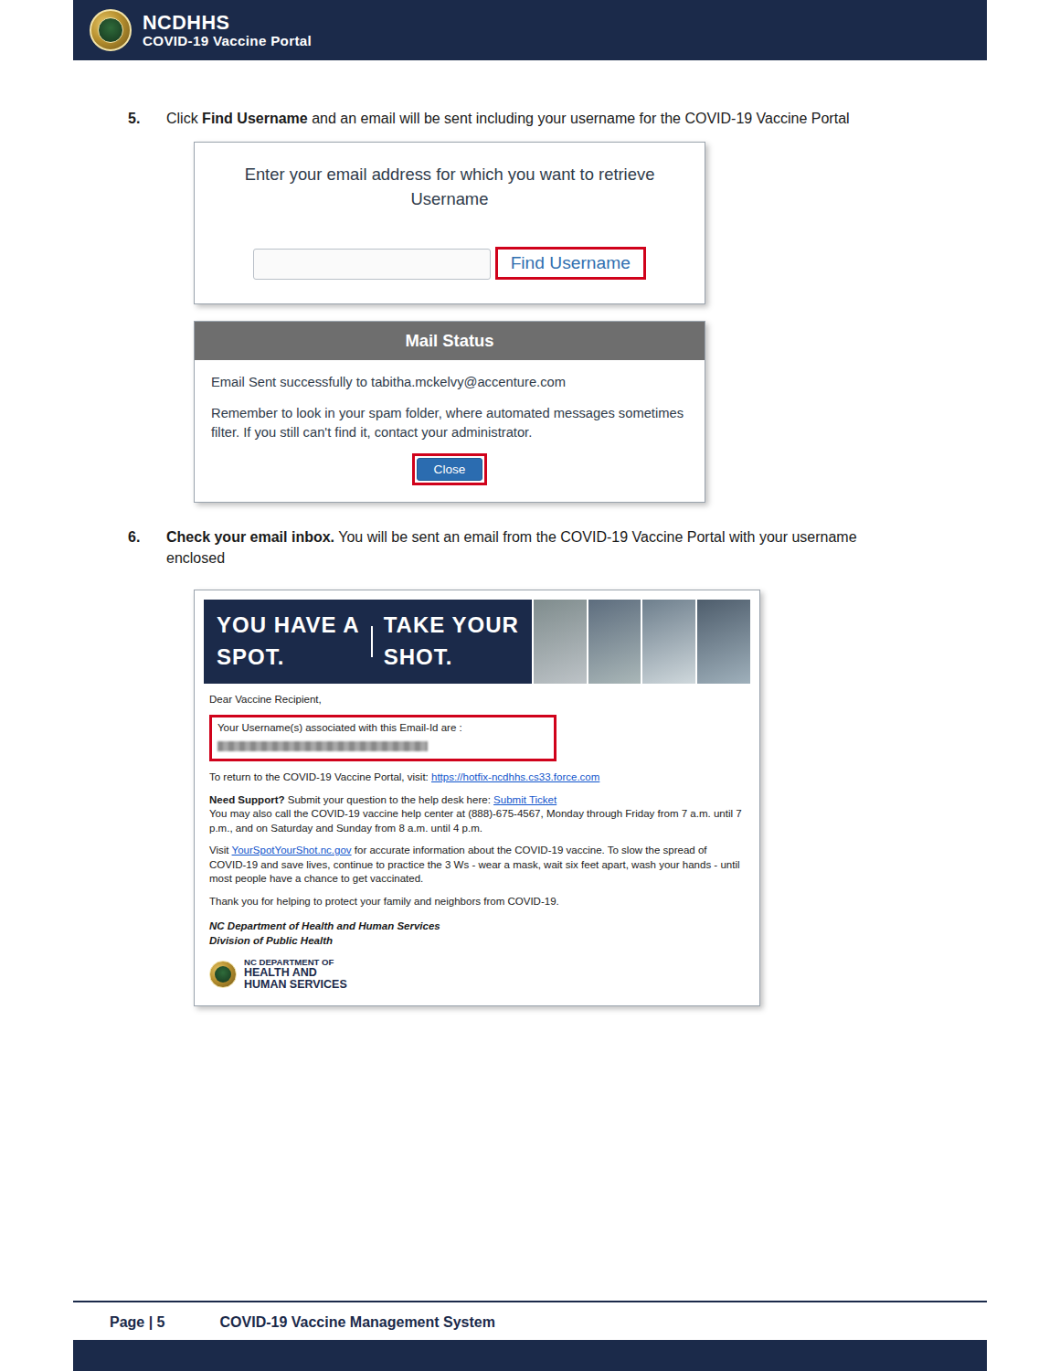NCDHHS COVID-19 Vaccine Portal
Click Find Username and an email will be sent including your username for the COVID-19 Vaccine Portal
Enter your email address for which you want to retrieve Username
Find Username
Mail Status
Email Sent successfully to tabitha.mckelvy@accenture.com
Remember to look in your spam folder, where automated messages sometimes filter. If you still can't find it, contact your administrator.
Close
Check your email inbox. You will be sent an email from the COVID-19 Vaccine Portal with your username enclosed
YOU HAVE A
SPOT. TAKE YOUR
SHOT.
Dear Vaccine Recipient,
Your Username(s) associated with this Email-Id are :
To return to the COVID-19 Vaccine Portal, visit: https://hotfix-ncdhhs.cs33.force.com
Need Support? Submit your question to the help desk here: Submit Ticket
You may also call the COVID-19 vaccine help center at (888)-675-4567, Monday through Friday from 7 a.m. until 7 p.m., and on Saturday and Sunday from 8 a.m. until 4 p.m.
Visit YourSpotYourShot.nc.gov for accurate information about the COVID-19 vaccine. To slow the spread of COVID-19 and save lives, continue to practice the 3 Ws - wear a mask, wait six feet apart, wash your hands - until most people have a chance to get vaccinated.
Thank you for helping to protect your family and neighbors from COVID-19.
NC Department of Health and Human Services Division of Public Health
NC Department of Health and Human Services
Page | 5 COVID-19 Vaccine Management System